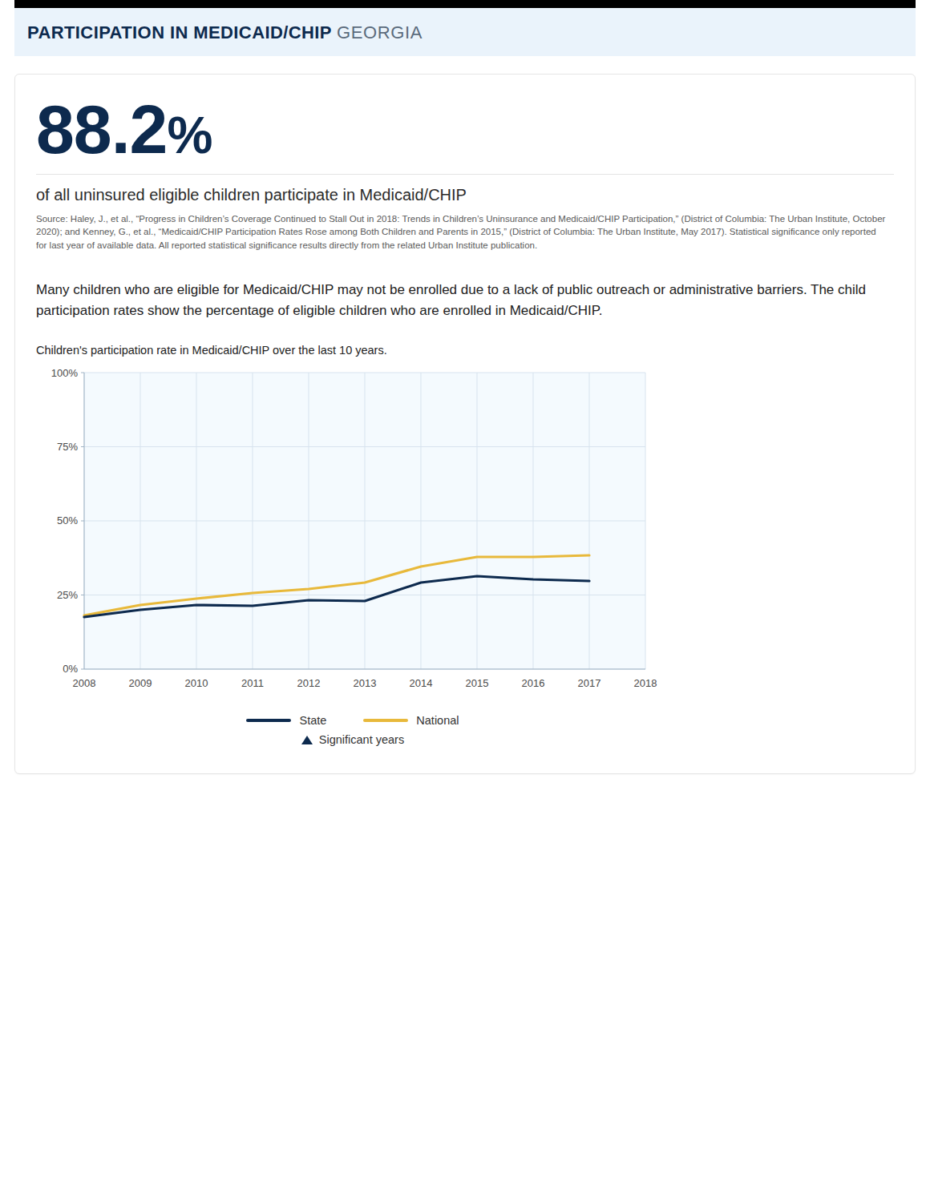Participation in Medicaid/CHIP Georgia
88.2%
of all uninsured eligible children participate in Medicaid/CHIP
Source: Haley, J., et al., “Progress in Children’s Coverage Continued to Stall Out in 2018: Trends in Children’s Uninsurance and Medicaid/CHIP Participation,” (District of Columbia: The Urban Institute, October 2020); and Kenney, G., et al., “Medicaid/CHIP Participation Rates Rose among Both Children and Parents in 2015,” (District of Columbia: The Urban Institute, May 2017). Statistical significance only reported for last year of available data. All reported statistical significance results directly from the related Urban Institute publication.
Many children who are eligible for Medicaid/CHIP may not be enrolled due to a lack of public outreach or administrative barriers. The child participation rates show the percentage of eligible children who are enrolled in Medicaid/CHIP.
Children's participation rate in Medicaid/CHIP over the last 10 years.
Children's participation rate in Medicaid/CHIP, Georgia vs. National, 2008–2018 Georgia rises from roughly 82% in 2008 to about 89% by 2017. The national rate rises from roughly 82% to about 94% by 2017. 100% 75% 50% 25% 0% 2008 2009 2010 2011 2012 2013 2014 2015 2016 2017 2018
State National
Significant years